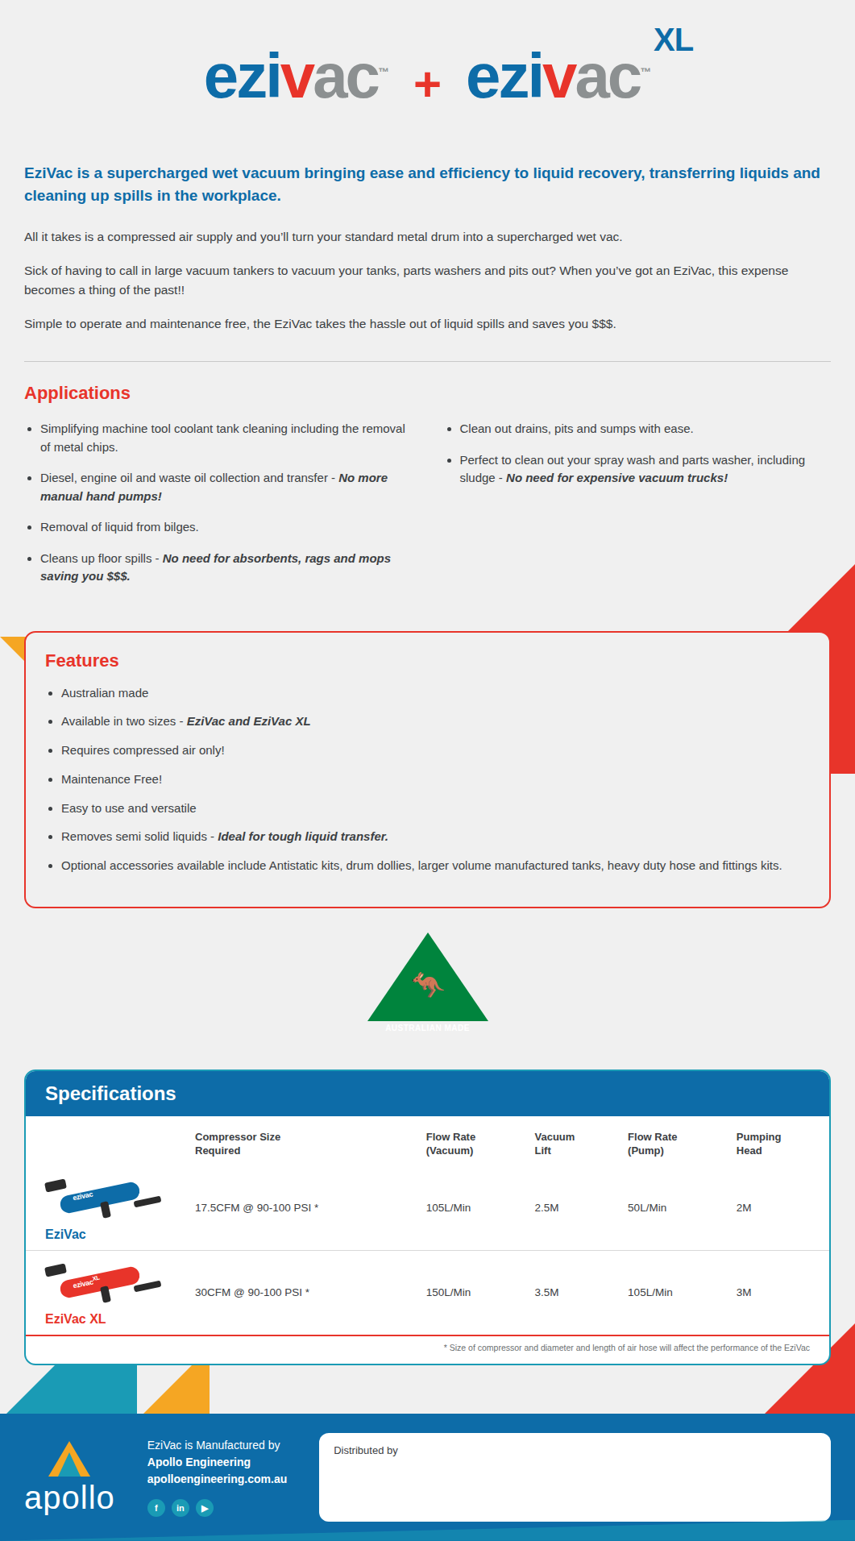ezi vac™
+
ezi vac™ XL
EziVac is a supercharged wet vacuum bringing ease and efficiency to liquid recovery, transferring liquids and cleaning up spills in the workplace.
All it takes is a compressed air supply and you’ll turn your standard metal drum into a supercharged wet vac.
Sick of having to call in large vacuum tankers to vacuum your tanks, parts washers and pits out? When you’ve got an EziVac, this expense becomes a thing of the past!!
Simple to operate and maintenance free, the EziVac takes the hassle out of liquid spills and saves you $$$.
Applications
Simplifying machine tool coolant tank cleaning including the removal of metal chips.
Diesel, engine oil and waste oil collection and transfer - No more manual hand pumps!
Removal of liquid from bilges.
Cleans up floor spills - No need for absorbents, rags and mops saving you $$$.
Clean out drains, pits and sumps with ease.
Perfect to clean out your spray wash and parts washer, including sludge - No need for expensive vacuum trucks!
Features
Australian made
Available in two sizes - EziVac and EziVac XL
Requires compressed air only!
Maintenance Free!
Easy to use and versatile
Removes semi solid liquids - Ideal for tough liquid transfer.
Optional accessories available include Antistatic kits, drum dollies, larger volume manufactured tanks, heavy duty hose and fittings kits.
🦘
AUSTRALIAN MADE
Specifications
| | Compressor Size Required | Flow Rate (Vacuum) | Vacuum Lift | Flow Rate (Pump) | Pumping Head |
| --- | --- | --- | --- | --- | --- |
| ezivac EziVac | 17.5CFM @ 90-100 PSI * | 105L/Min | 2.5M | 50L/Min | 2M |
| ezivac XL EziVac XL | 30CFM @ 90-100 PSI * | 150L/Min | 3.5M | 105L/Min | 3M |
* Size of compressor and diameter and length of air hose will affect the performance of the EziVac
apollo
EziVac is Manufactured by
Apollo Engineering
apolloengineering.com.au
fin▶
Distributed by